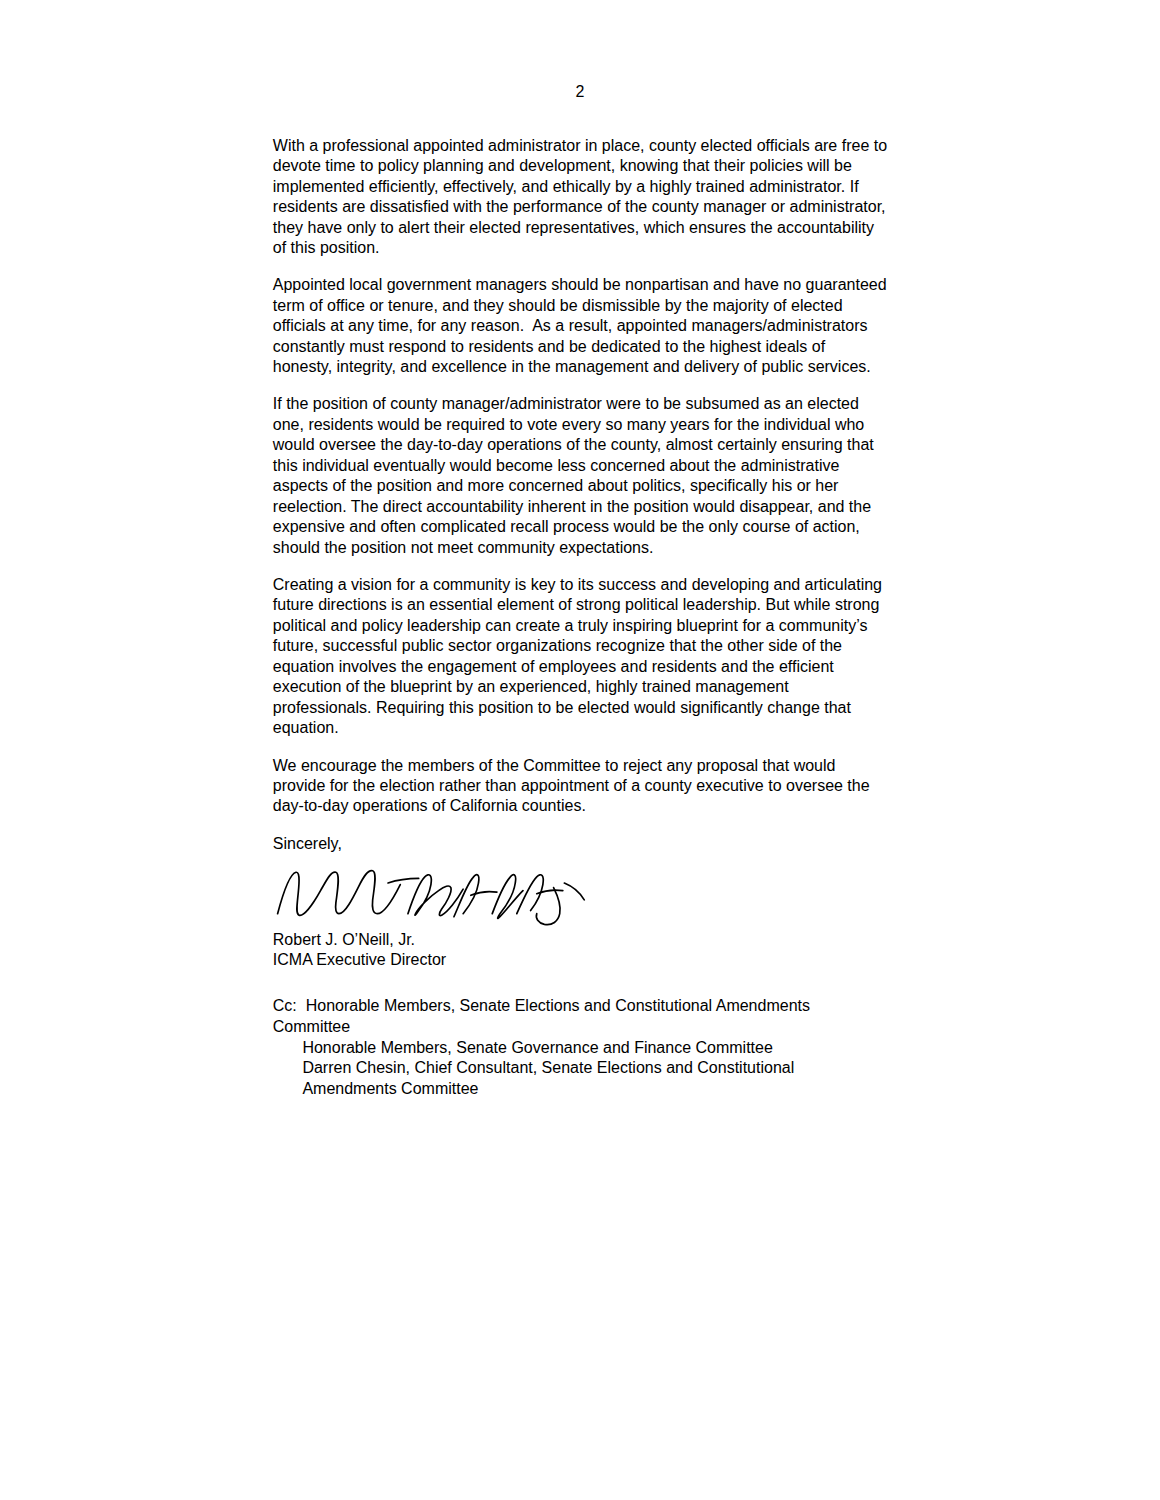2
With a professional appointed administrator in place, county elected officials are free to devote time to policy planning and development, knowing that their policies will be implemented efficiently, effectively, and ethically by a highly trained administrator. If residents are dissatisfied with the performance of the county manager or administrator, they have only to alert their elected representatives, which ensures the accountability of this position.
Appointed local government managers should be nonpartisan and have no guaranteed term of office or tenure, and they should be dismissible by the majority of elected officials at any time, for any reason. As a result, appointed managers/administrators constantly must respond to residents and be dedicated to the highest ideals of honesty, integrity, and excellence in the management and delivery of public services.
If the position of county manager/administrator were to be subsumed as an elected one, residents would be required to vote every so many years for the individual who would oversee the day-to-day operations of the county, almost certainly ensuring that this individual eventually would become less concerned about the administrative aspects of the position and more concerned about politics, specifically his or her reelection. The direct accountability inherent in the position would disappear, and the expensive and often complicated recall process would be the only course of action, should the position not meet community expectations.
Creating a vision for a community is key to its success and developing and articulating future directions is an essential element of strong political leadership. But while strong political and policy leadership can create a truly inspiring blueprint for a community’s future, successful public sector organizations recognize that the other side of the equation involves the engagement of employees and residents and the efficient execution of the blueprint by an experienced, highly trained management professionals. Requiring this position to be elected would significantly change that equation.
We encourage the members of the Committee to reject any proposal that would provide for the election rather than appointment of a county executive to oversee the day-to-day operations of California counties.
Sincerely,
Robert J. O’Neill, Jr.
ICMA Executive Director
Cc: Honorable Members, Senate Elections and Constitutional Amendments Committee
Honorable Members, Senate Governance and Finance Committee
Darren Chesin, Chief Consultant, Senate Elections and Constitutional Amendments Committee